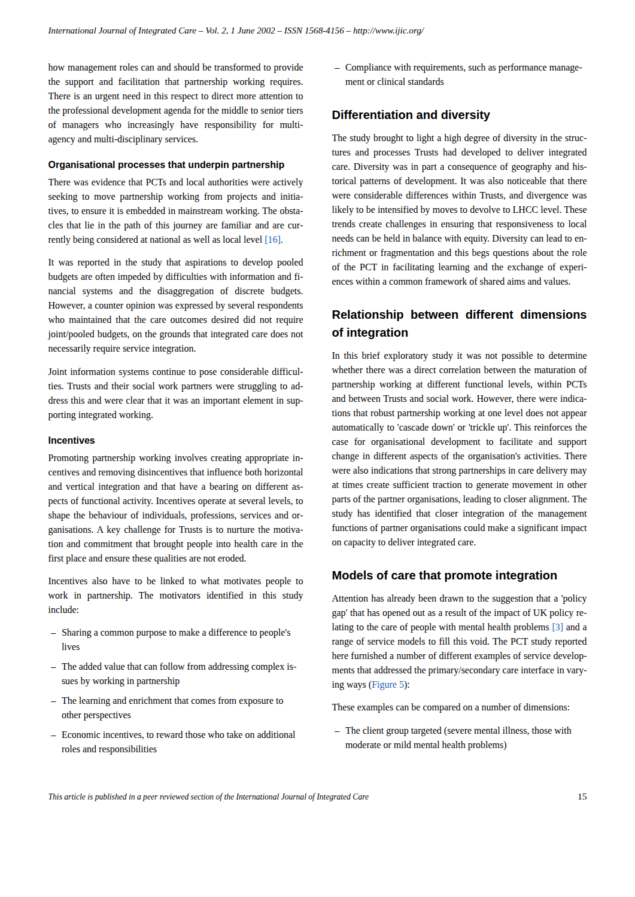International Journal of Integrated Care – Vol. 2, 1 June 2002 – ISSN 1568-4156 – http://www.ijic.org/
how management roles can and should be transformed to provide the support and facilitation that partnership working requires. There is an urgent need in this respect to direct more attention to the professional development agenda for the middle to senior tiers of managers who increasingly have responsibility for multi-agency and multi-disciplinary services.
Organisational processes that underpin partnership
There was evidence that PCTs and local authorities were actively seeking to move partnership working from projects and initiatives, to ensure it is embedded in mainstream working. The obstacles that lie in the path of this journey are familiar and are currently being considered at national as well as local level [16].
It was reported in the study that aspirations to develop pooled budgets are often impeded by difficulties with information and financial systems and the disaggregation of discrete budgets. However, a counter opinion was expressed by several respondents who maintained that the care outcomes desired did not require joint/pooled budgets, on the grounds that integrated care does not necessarily require service integration.
Joint information systems continue to pose considerable difficulties. Trusts and their social work partners were struggling to address this and were clear that it was an important element in supporting integrated working.
Incentives
Promoting partnership working involves creating appropriate incentives and removing disincentives that influence both horizontal and vertical integration and that have a bearing on different aspects of functional activity. Incentives operate at several levels, to shape the behaviour of individuals, professions, services and organisations. A key challenge for Trusts is to nurture the motivation and commitment that brought people into health care in the first place and ensure these qualities are not eroded.
Incentives also have to be linked to what motivates people to work in partnership. The motivators identified in this study include:
Sharing a common purpose to make a difference to people's lives
The added value that can follow from addressing complex issues by working in partnership
The learning and enrichment that comes from exposure to other perspectives
Economic incentives, to reward those who take on additional roles and responsibilities
Compliance with requirements, such as performance management or clinical standards
Differentiation and diversity
The study brought to light a high degree of diversity in the structures and processes Trusts had developed to deliver integrated care. Diversity was in part a consequence of geography and historical patterns of development. It was also noticeable that there were considerable differences within Trusts, and divergence was likely to be intensified by moves to devolve to LHCC level. These trends create challenges in ensuring that responsiveness to local needs can be held in balance with equity. Diversity can lead to enrichment or fragmentation and this begs questions about the role of the PCT in facilitating learning and the exchange of experiences within a common framework of shared aims and values.
Relationship between different dimensions of integration
In this brief exploratory study it was not possible to determine whether there was a direct correlation between the maturation of partnership working at different functional levels, within PCTs and between Trusts and social work. However, there were indications that robust partnership working at one level does not appear automatically to 'cascade down' or 'trickle up'. This reinforces the case for organisational development to facilitate and support change in different aspects of the organisation's activities. There were also indications that strong partnerships in care delivery may at times create sufficient traction to generate movement in other parts of the partner organisations, leading to closer alignment. The study has identified that closer integration of the management functions of partner organisations could make a significant impact on capacity to deliver integrated care.
Models of care that promote integration
Attention has already been drawn to the suggestion that a 'policy gap' that has opened out as a result of the impact of UK policy relating to the care of people with mental health problems [3] and a range of service models to fill this void. The PCT study reported here furnished a number of different examples of service developments that addressed the primary/secondary care interface in varying ways (Figure 5):
These examples can be compared on a number of dimensions:
The client group targeted (severe mental illness, those with moderate or mild mental health problems)
This article is published in a peer reviewed section of the International Journal of Integrated Care 15